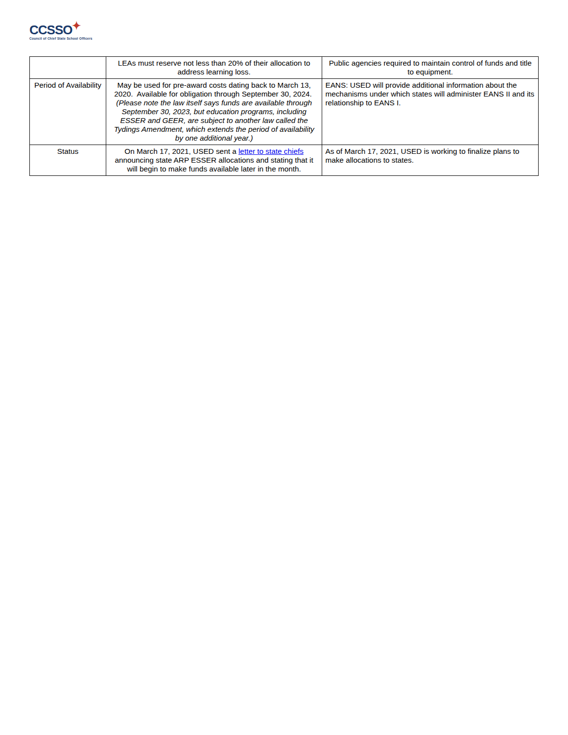CCSSO✦ Council of Chief State School Officers
| | LEAs must reserve not less than 20% of their allocation to address learning loss. | Public agencies required to maintain control of funds and title to equipment. |
| Period of Availability | May be used for pre-award costs dating back to March 13, 2020. Available for obligation through September 30, 2024. (Please note the law itself says funds are available through September 30, 2023, but education programs, including ESSER and GEER, are subject to another law called the Tydings Amendment, which extends the period of availability by one additional year.) | EANS: USED will provide additional information about the mechanisms under which states will administer EANS II and its relationship to EANS I. |
| Status | On March 17, 2021, USED sent a letter to state chiefs announcing state ARP ESSER allocations and stating that it will begin to make funds available later in the month. | As of March 17, 2021, USED is working to finalize plans to make allocations to states. |